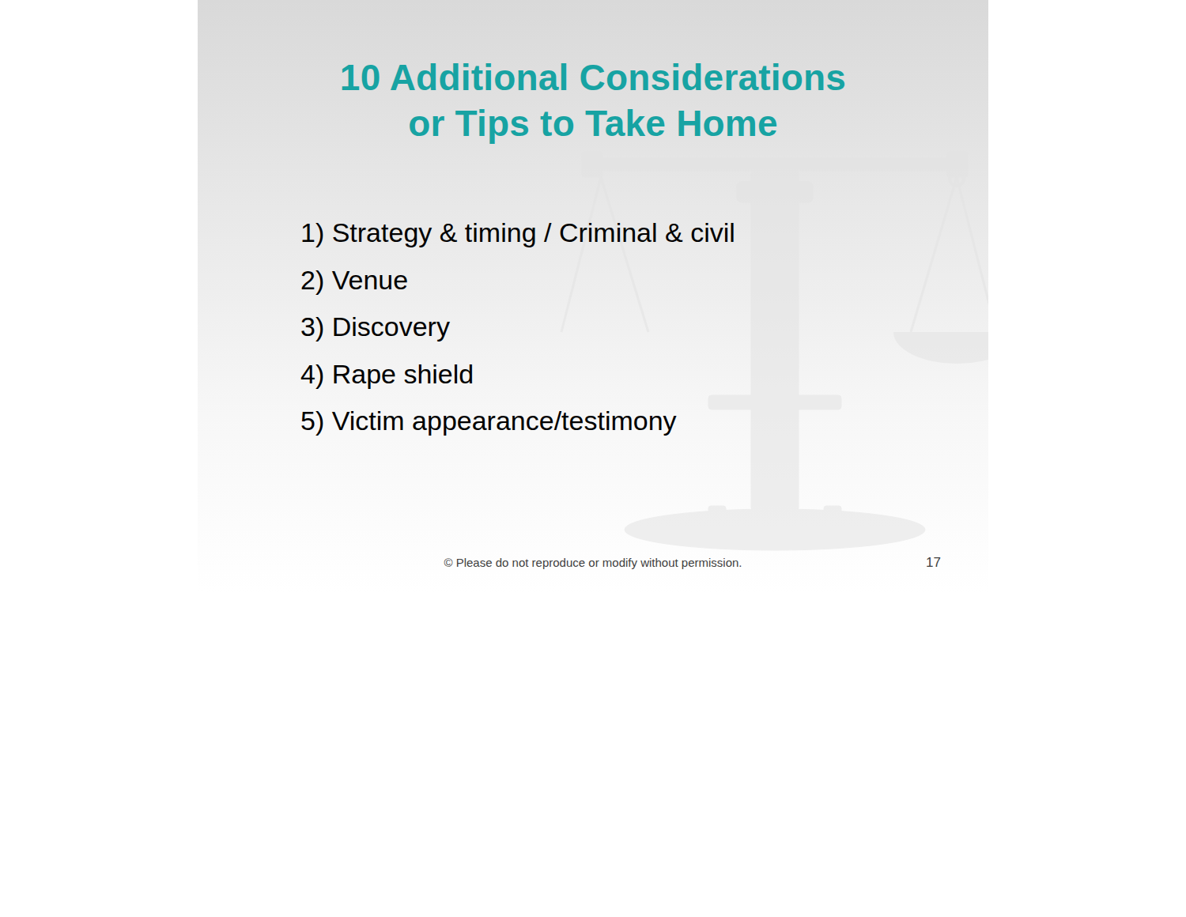10 Additional Considerations
or Tips to Take Home
1) Strategy & timing / Criminal & civil
2) Venue
3) Discovery
4) Rape shield
5) Victim appearance/testimony
© Please do not reproduce or modify without permission.
17